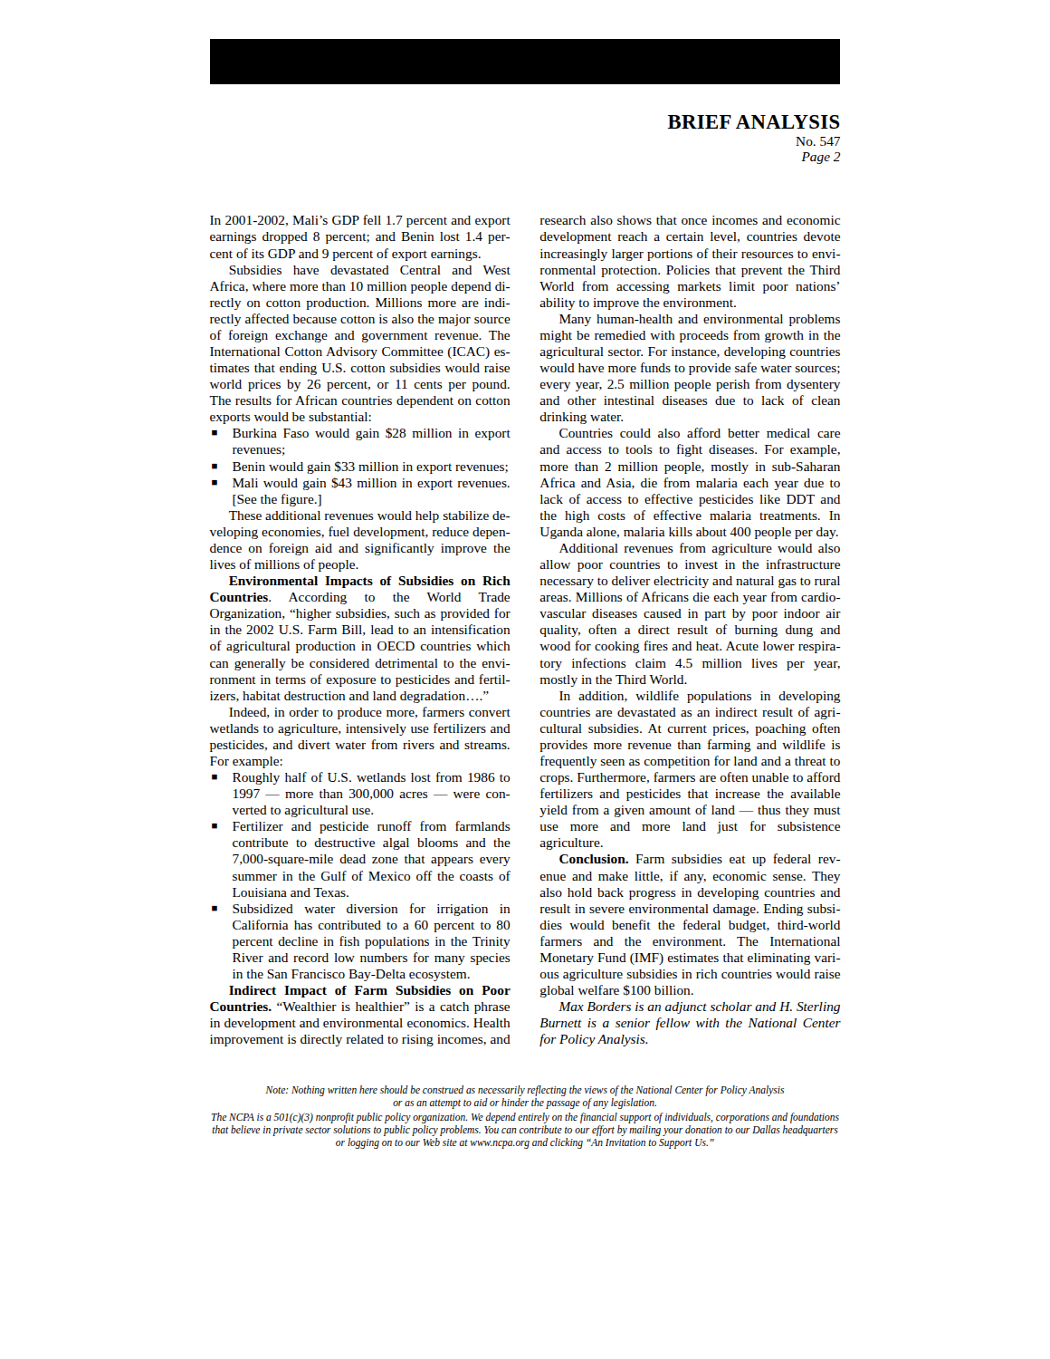BRIEF ANALYSIS
No. 547
Page 2
In 2001-2002, Mali’s GDP fell 1.7 percent and export earnings dropped 8 percent; and Benin lost 1.4 percent of its GDP and 9 percent of export earnings.
Subsidies have devastated Central and West Africa, where more than 10 million people depend directly on cotton production. Millions more are indirectly affected because cotton is also the major source of foreign exchange and government revenue. The International Cotton Advisory Committee (ICAC) estimates that ending U.S. cotton subsidies would raise world prices by 26 percent, or 11 cents per pound. The results for African countries dependent on cotton exports would be substantial:
Burkina Faso would gain $28 million in export revenues;
Benin would gain $33 million in export revenues;
Mali would gain $43 million in export revenues. [See the figure.]
These additional revenues would help stabilize developing economies, fuel development, reduce dependence on foreign aid and significantly improve the lives of millions of people.
Environmental Impacts of Subsidies on Rich Countries. According to the World Trade Organization, “higher subsidies, such as provided for in the 2002 U.S. Farm Bill, lead to an intensification of agricultural production in OECD countries which can generally be considered detrimental to the environment in terms of exposure to pesticides and fertilizers, habitat destruction and land degradation….”
Indeed, in order to produce more, farmers convert wetlands to agriculture, intensively use fertilizers and pesticides, and divert water from rivers and streams. For example:
Roughly half of U.S. wetlands lost from 1986 to 1997 — more than 300,000 acres — were converted to agricultural use.
Fertilizer and pesticide runoff from farmlands contribute to destructive algal blooms and the 7,000-square-mile dead zone that appears every summer in the Gulf of Mexico off the coasts of Louisiana and Texas.
Subsidized water diversion for irrigation in California has contributed to a 60 percent to 80 percent decline in fish populations in the Trinity River and record low numbers for many species in the San Francisco Bay-Delta ecosystem.
Indirect Impact of Farm Subsidies on Poor Countries. “Wealthier is healthier” is a catch phrase in development and environmental economics. Health improvement is directly related to rising incomes, and research also shows that once incomes and economic development reach a certain level, countries devote increasingly larger portions of their resources to environmental protection. Policies that prevent the Third World from accessing markets limit poor nations’ ability to improve the environment.
Many human-health and environmental problems might be remedied with proceeds from growth in the agricultural sector. For instance, developing countries would have more funds to provide safe water sources; every year, 2.5 million people perish from dysentery and other intestinal diseases due to lack of clean drinking water.
Countries could also afford better medical care and access to tools to fight diseases. For example, more than 2 million people, mostly in sub-Saharan Africa and Asia, die from malaria each year due to lack of access to effective pesticides like DDT and the high costs of effective malaria treatments. In Uganda alone, malaria kills about 400 people per day.
Additional revenues from agriculture would also allow poor countries to invest in the infrastructure necessary to deliver electricity and natural gas to rural areas. Millions of Africans die each year from cardiovascular diseases caused in part by poor indoor air quality, often a direct result of burning dung and wood for cooking fires and heat. Acute lower respiratory infections claim 4.5 million lives per year, mostly in the Third World.
In addition, wildlife populations in developing countries are devastated as an indirect result of agricultural subsidies. At current prices, poaching often provides more revenue than farming and wildlife is frequently seen as competition for land and a threat to crops. Furthermore, farmers are often unable to afford fertilizers and pesticides that increase the available yield from a given amount of land — thus they must use more and more land just for subsistence agriculture.
Conclusion. Farm subsidies eat up federal revenue and make little, if any, economic sense. They also hold back progress in developing countries and result in severe environmental damage. Ending subsidies would benefit the federal budget, third-world farmers and the environment. The International Monetary Fund (IMF) estimates that eliminating various agriculture subsidies in rich countries would raise global welfare $100 billion.
Max Borders is an adjunct scholar and H. Sterling Burnett is a senior fellow with the National Center for Policy Analysis.
Note: Nothing written here should be construed as necessarily reflecting the views of the National Center for Policy Analysis
or as an attempt to aid or hinder the passage of any legislation.
The NCPA is a 501(c)(3) nonprofit public policy organization. We depend entirely on the financial support of individuals, corporations and foundations that believe in private sector solutions to public policy problems. You can contribute to our effort by mailing your donation to our Dallas headquarters or logging on to our Web site at www.ncpa.org and clicking “An Invitation to Support Us.”